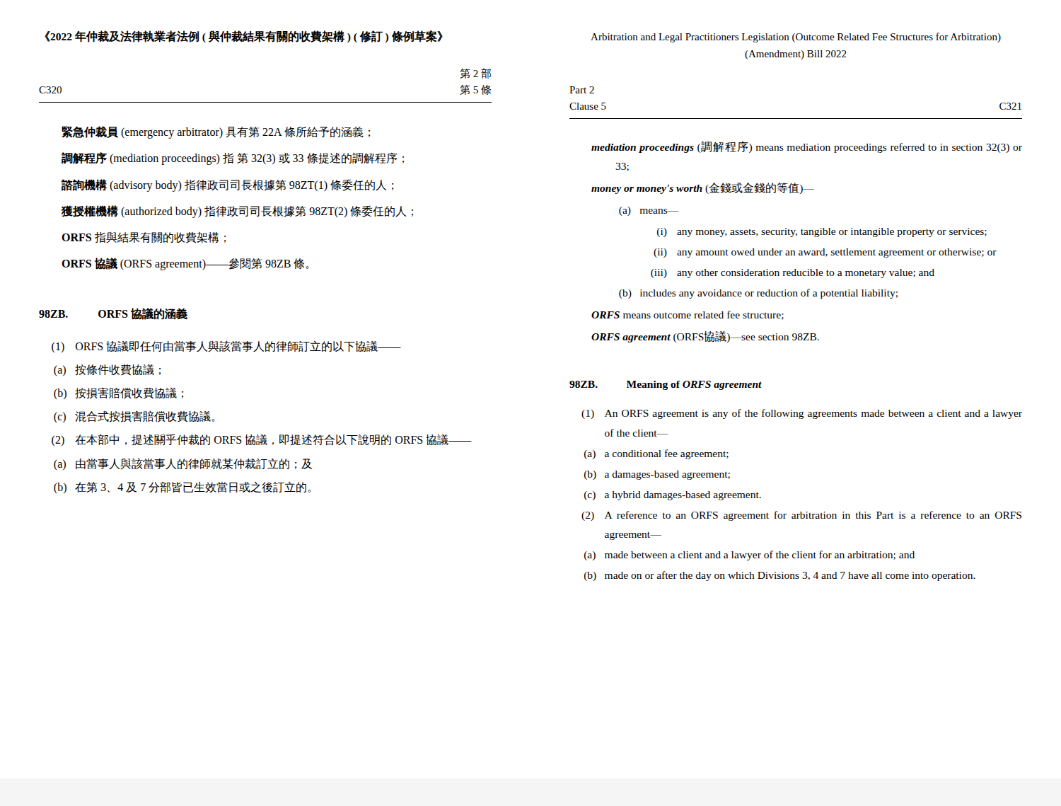《2022 年仲裁及法律執業者法例 ( 與仲裁結果有關的收費架構 ) ( 修訂 ) 條例草案》
第 2 部
C320 第 5 條
緊急仲裁員 (emergency arbitrator) 具有第 22A 條所給予的涵義；
調解程序 (mediation proceedings) 指 第 32(3) 或 33 條提述的調解程序；
諮詢機構 (advisory body) 指律政司司長根據第 98ZT(1) 條委任的人；
獲授權機構 (authorized body) 指律政司司長根據第 98ZT(2) 條委任的人；
ORFS 指與結果有關的收費架構；
ORFS 協議 (ORFS agreement)——參閱第 98ZB 條。
98ZB.
ORFS 協議的涵義
(1)
ORFS 協議即任何由當事人與該當事人的律師訂立的以下協議——
(a)
按條件收費協議；
(b)
按損害賠償收費協議；
(c)
混合式按損害賠償收費協議。
(2)
在本部中，提述關乎仲裁的 ORFS 協議，即提述符合以下說明的 ORFS 協議——
(a)
由當事人與該當事人的律師就某仲裁訂立的；及
(b)
在第 3、4 及 7 分部皆已生效當日或之後訂立的。
Arbitration and Legal Practitioners Legislation (Outcome Related Fee Structures for Arbitration) (Amendment) Bill 2022
Part 2
Clause 5 C321
mediation proceedings (調解程序) means mediation proceedings referred to in section 32(3) or 33;
money or money's worth (金錢或金錢的等值)—
(a)
means—
(i)
any money, assets, security, tangible or intangible property or services;
(ii)
any amount owed under an award, settlement agreement or otherwise; or
(iii)
any other consideration reducible to a monetary value; and
(b)
includes any avoidance or reduction of a potential liability;
ORFS means outcome related fee structure;
ORFS agreement (ORFS協議)—see section 98ZB.
98ZB.
Meaning of ORFS agreement
(1)
An ORFS agreement is any of the following agreements made between a client and a lawyer of the client—
(a)
a conditional fee agreement;
(b)
a damages-based agreement;
(c)
a hybrid damages-based agreement.
(2)
A reference to an ORFS agreement for arbitration in this Part is a reference to an ORFS agreement—
(a)
made between a client and a lawyer of the client for an arbitration; and
(b)
made on or after the day on which Divisions 3, 4 and 7 have all come into operation.